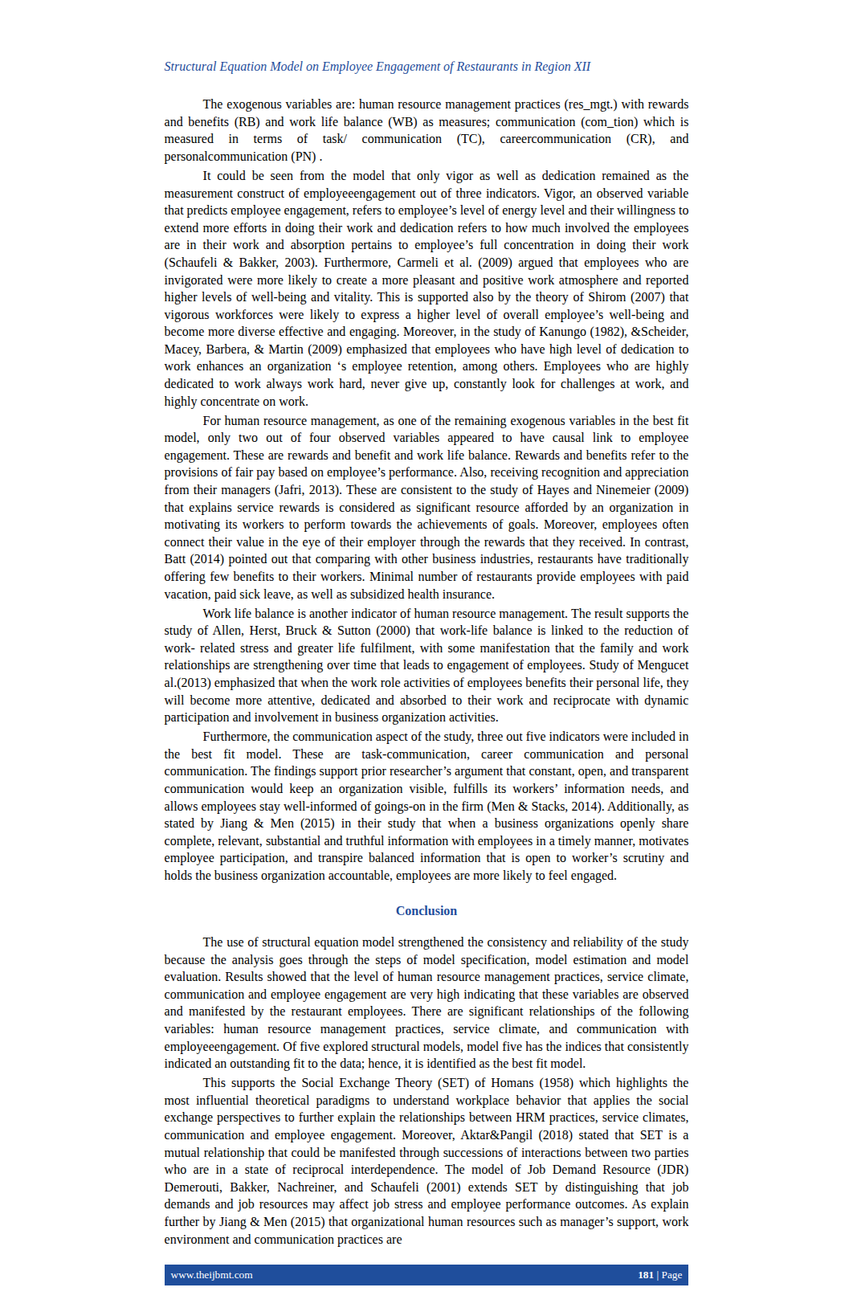Structural Equation Model on Employee Engagement of Restaurants in Region XII
The exogenous variables are: human resource management practices (res_mgt.) with rewards and benefits (RB) and work life balance (WB) as measures; communication (com_tion) which is measured in terms of task/ communication (TC), careercommunication (CR), and personalcommunication (PN) .
It could be seen from the model that only vigor as well as dedication remained as the measurement construct of employeeengagement out of three indicators. Vigor, an observed variable that predicts employee engagement, refers to employee’s level of energy level and their willingness to extend more efforts in doing their work and dedication refers to how much involved the employees are in their work and absorption pertains to employee’s full concentration in doing their work (Schaufeli & Bakker, 2003). Furthermore, Carmeli et al. (2009) argued that employees who are invigorated were more likely to create a more pleasant and positive work atmosphere and reported higher levels of well-being and vitality. This is supported also by the theory of Shirom (2007) that vigorous workforces were likely to express a higher level of overall employee’s well-being and become more diverse effective and engaging. Moreover, in the study of Kanungo (1982), &Scheider, Macey, Barbera, & Martin (2009) emphasized that employees who have high level of dedication to work enhances an organization ‘s employee retention, among others. Employees who are highly dedicated to work always work hard, never give up, constantly look for challenges at work, and highly concentrate on work.
For human resource management, as one of the remaining exogenous variables in the best fit model, only two out of four observed variables appeared to have causal link to employee engagement. These are rewards and benefit and work life balance. Rewards and benefits refer to the provisions of fair pay based on employee’s performance. Also, receiving recognition and appreciation from their managers (Jafri, 2013). These are consistent to the study of Hayes and Ninemeier (2009) that explains service rewards is considered as significant resource afforded by an organization in motivating its workers to perform towards the achievements of goals. Moreover, employees often connect their value in the eye of their employer through the rewards that they received. In contrast, Batt (2014) pointed out that comparing with other business industries, restaurants have traditionally offering few benefits to their workers. Minimal number of restaurants provide employees with paid vacation, paid sick leave, as well as subsidized health insurance.
Work life balance is another indicator of human resource management. The result supports the study of Allen, Herst, Bruck & Sutton (2000) that work-life balance is linked to the reduction of work- related stress and greater life fulfilment, with some manifestation that the family and work relationships are strengthening over time that leads to engagement of employees. Study of Mengucet al.(2013) emphasized that when the work role activities of employees benefits their personal life, they will become more attentive, dedicated and absorbed to their work and reciprocate with dynamic participation and involvement in business organization activities.
Furthermore, the communication aspect of the study, three out five indicators were included in the best fit model. These are task-communication, career communication and personal communication. The findings support prior researcher’s argument that constant, open, and transparent communication would keep an organization visible, fulfills its workers’ information needs, and allows employees stay well-informed of goings-on in the firm (Men & Stacks, 2014). Additionally, as stated by Jiang & Men (2015) in their study that when a business organizations openly share complete, relevant, substantial and truthful information with employees in a timely manner, motivates employee participation, and transpire balanced information that is open to worker’s scrutiny and holds the business organization accountable, employees are more likely to feel engaged.
Conclusion
The use of structural equation model strengthened the consistency and reliability of the study because the analysis goes through the steps of model specification, model estimation and model evaluation. Results showed that the level of human resource management practices, service climate, communication and employee engagement are very high indicating that these variables are observed and manifested by the restaurant employees. There are significant relationships of the following variables: human resource management practices, service climate, and communication with employeeengagement. Of five explored structural models, model five has the indices that consistently indicated an outstanding fit to the data; hence, it is identified as the best fit model.
This supports the Social Exchange Theory (SET) of Homans (1958) which highlights the most influential theoretical paradigms to understand workplace behavior that applies the social exchange perspectives to further explain the relationships between HRM practices, service climates, communication and employee engagement. Moreover, Aktar&Pangil (2018) stated that SET is a mutual relationship that could be manifested through successions of interactions between two parties who are in a state of reciprocal interdependence. The model of Job Demand Resource (JDR) Demerouti, Bakker, Nachreiner, and Schaufeli (2001) extends SET by distinguishing that job demands and job resources may affect job stress and employee performance outcomes. As explain further by Jiang & Men (2015) that organizational human resources such as manager’s support, work environment and communication practices are
www.theijbmt.com 181 | Page